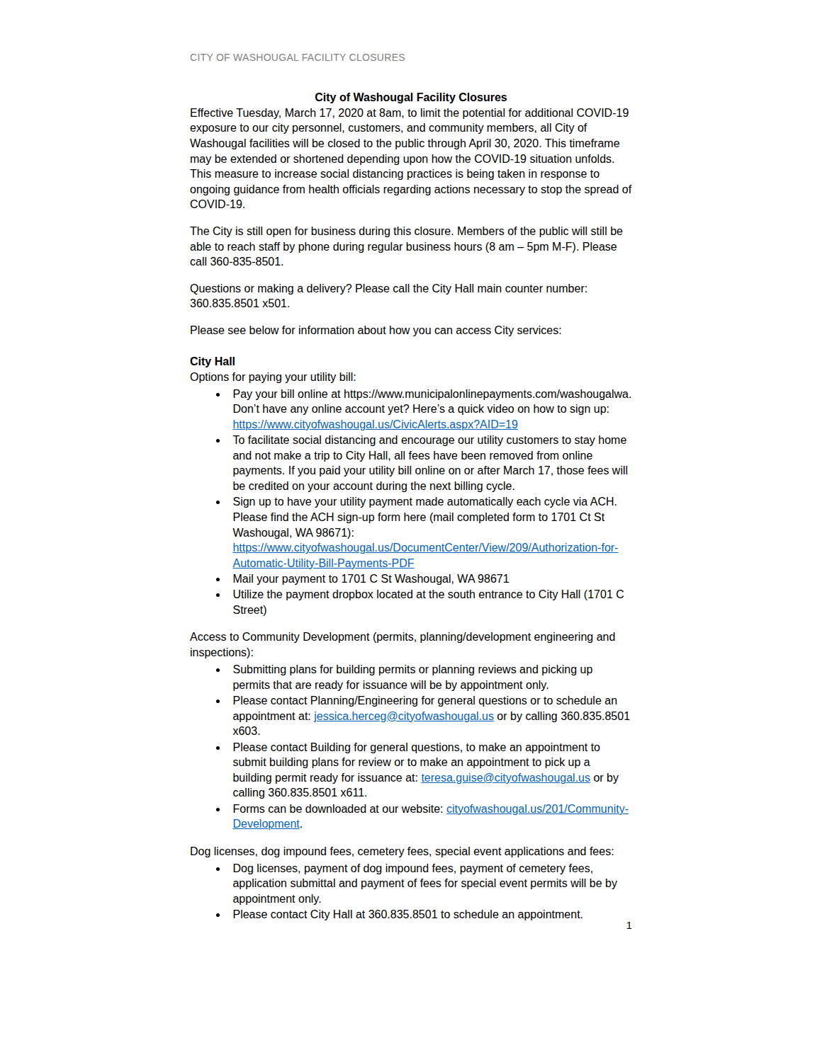City of Washougal Facility Closures
City of Washougal Facility Closures
Effective Tuesday, March 17, 2020 at 8am, to limit the potential for additional COVID-19 exposure to our city personnel, customers, and community members, all City of Washougal facilities will be closed to the public through April 30, 2020. This timeframe may be extended or shortened depending upon how the COVID-19 situation unfolds. This measure to increase social distancing practices is being taken in response to ongoing guidance from health officials regarding actions necessary to stop the spread of COVID-19.
The City is still open for business during this closure. Members of the public will still be able to reach staff by phone during regular business hours (8 am – 5pm M-F). Please call 360-835-8501.
Questions or making a delivery? Please call the City Hall main counter number: 360.835.8501 x501.
Please see below for information about how you can access City services:
City Hall
Options for paying your utility bill:
Pay your bill online at https://www.municipalonlinepayments.com/washougalwa. Don’t have any online account yet? Here’s a quick video on how to sign up: https://www.cityofwashougal.us/CivicAlerts.aspx?AID=19
To facilitate social distancing and encourage our utility customers to stay home and not make a trip to City Hall, all fees have been removed from online payments. If you paid your utility bill online on or after March 17, those fees will be credited on your account during the next billing cycle.
Sign up to have your utility payment made automatically each cycle via ACH. Please find the ACH sign-up form here (mail completed form to 1701 Ct St Washougal, WA 98671): https://www.cityofwashougal.us/DocumentCenter/View/209/Authorization-for-Automatic-Utility-Bill-Payments-PDF
Mail your payment to 1701 C St Washougal, WA 98671
Utilize the payment dropbox located at the south entrance to City Hall (1701 C Street)
Access to Community Development (permits, planning/development engineering and inspections):
Submitting plans for building permits or planning reviews and picking up permits that are ready for issuance will be by appointment only.
Please contact Planning/Engineering for general questions or to schedule an appointment at: jessica.herceg@cityofwashougal.us or by calling 360.835.8501 x603.
Please contact Building for general questions, to make an appointment to submit building plans for review or to make an appointment to pick up a building permit ready for issuance at: teresa.guise@cityofwashougal.us or by calling 360.835.8501 x611.
Forms can be downloaded at our website: cityofwashougal.us/201/Community-Development.
Dog licenses, dog impound fees, cemetery fees, special event applications and fees:
Dog licenses, payment of dog impound fees, payment of cemetery fees, application submittal and payment of fees for special event permits will be by appointment only.
Please contact City Hall at 360.835.8501 to schedule an appointment.
1